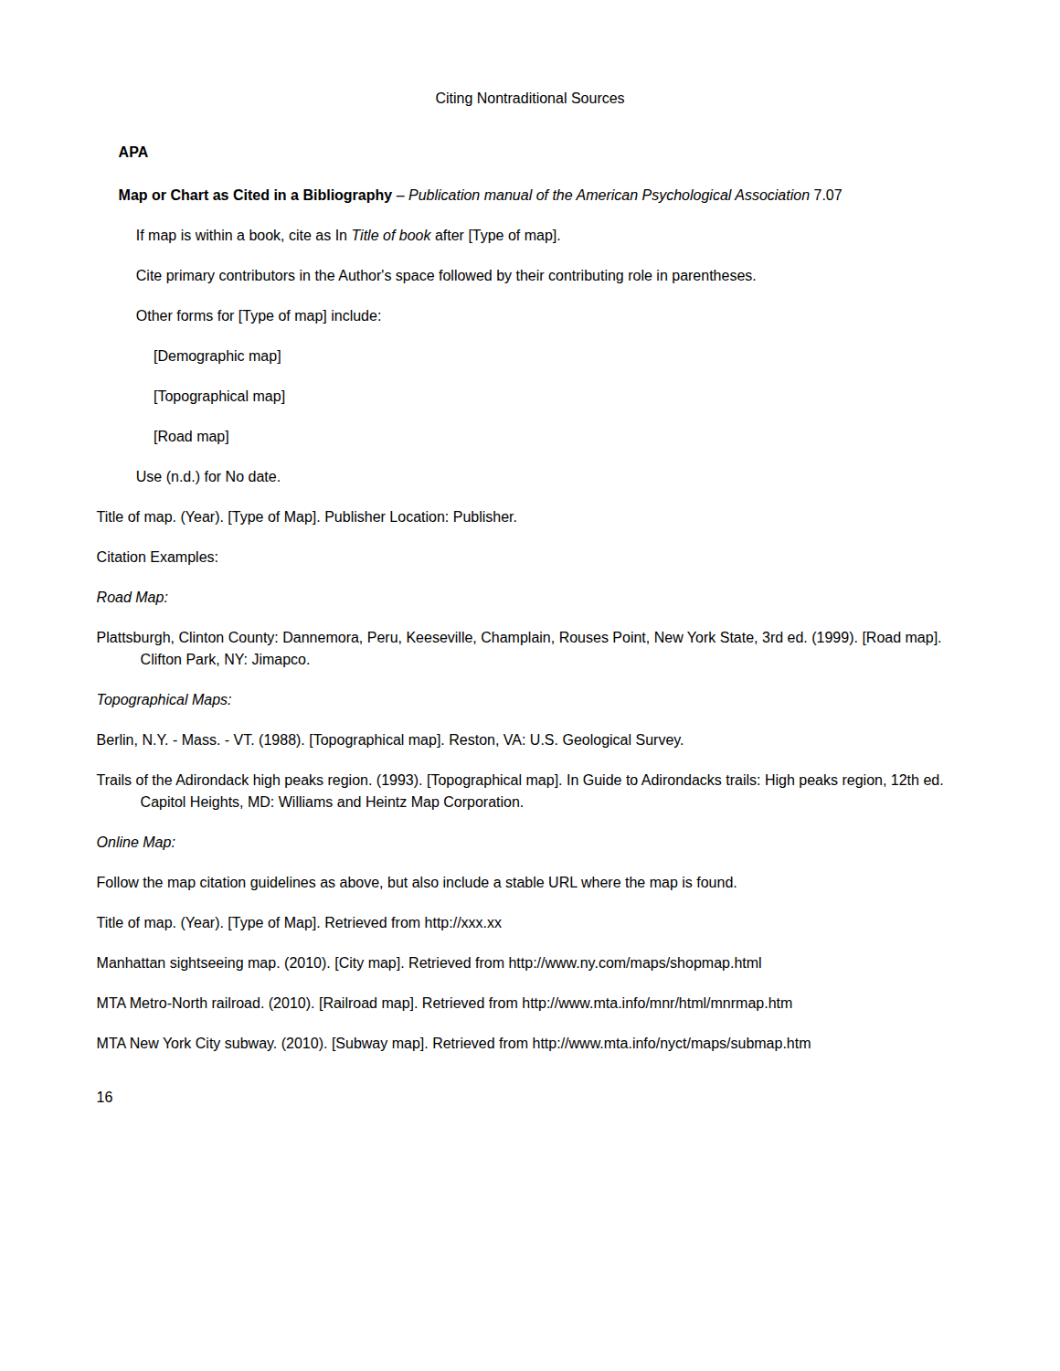Citing Nontraditional Sources
APA
Map or Chart as Cited in a Bibliography – Publication manual of the American Psychological Association 7.07
If map is within a book, cite as In Title of book after [Type of map].
Cite primary contributors in the Author's space followed by their contributing role in parentheses.
Other forms for [Type of map] include:
[Demographic map]
[Topographical map]
[Road map]
Use (n.d.) for No date.
Title of map. (Year). [Type of Map]. Publisher Location: Publisher.
Citation Examples:
Road Map:
Plattsburgh, Clinton County: Dannemora, Peru, Keeseville, Champlain, Rouses Point, New York State, 3rd ed. (1999). [Road map]. Clifton Park, NY: Jimapco.
Topographical Maps:
Berlin, N.Y. - Mass. - VT. (1988). [Topographical map]. Reston, VA: U.S. Geological Survey.
Trails of the Adirondack high peaks region. (1993). [Topographical map]. In Guide to Adirondacks trails: High peaks region, 12th ed. Capitol Heights, MD: Williams and Heintz Map Corporation.
Online Map:
Follow the map citation guidelines as above, but also include a stable URL where the map is found.
Title of map. (Year). [Type of Map]. Retrieved from http://xxx.xx
Manhattan sightseeing map. (2010). [City map]. Retrieved from http://www.ny.com/maps/shopmap.html
MTA Metro-North railroad. (2010). [Railroad map]. Retrieved from http://www.mta.info/mnr/html/mnrmap.htm
MTA New York City subway. (2010). [Subway map]. Retrieved from http://www.mta.info/nyct/maps/submap.htm
16